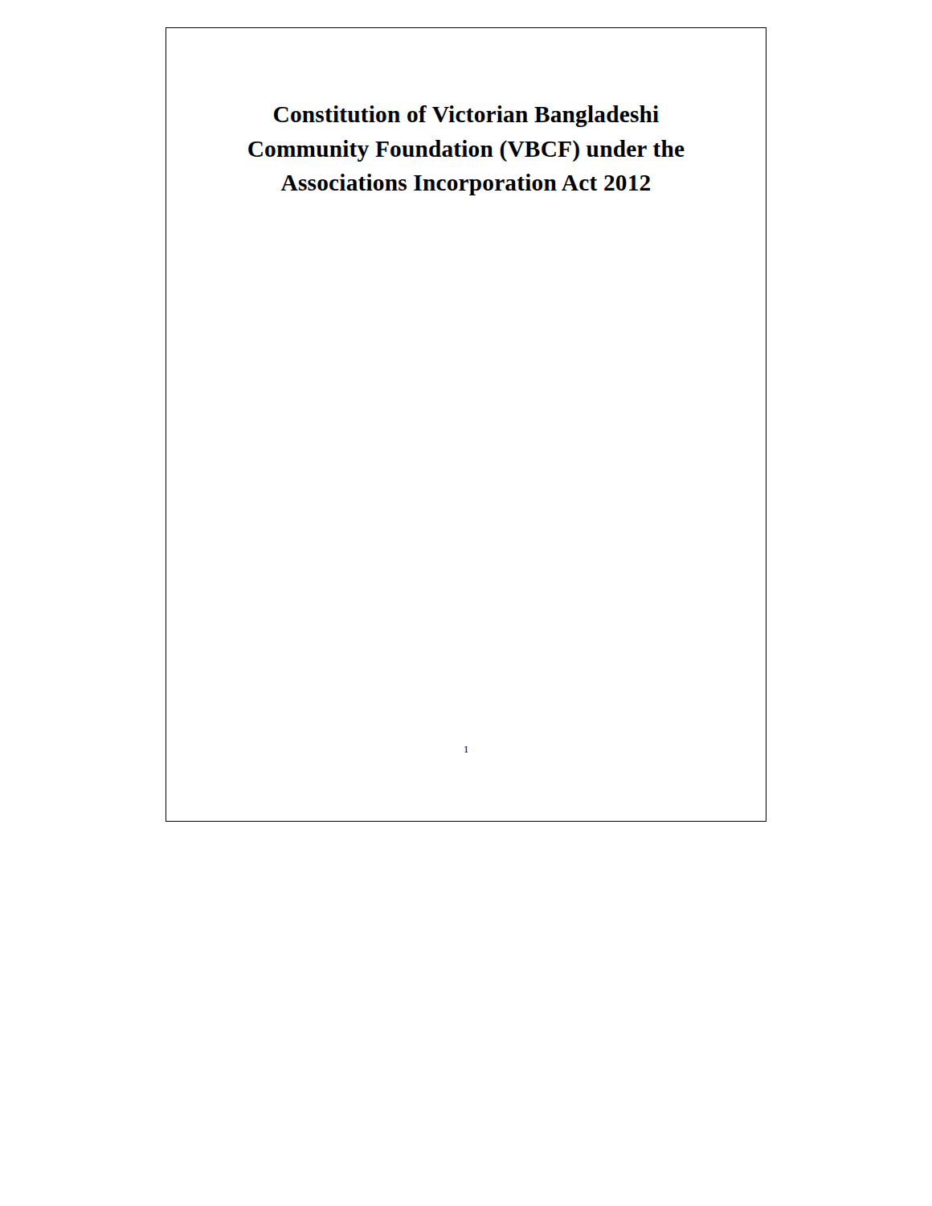Constitution of Victorian Bangladeshi Community Foundation (VBCF) under the Associations Incorporation Act 2012
1